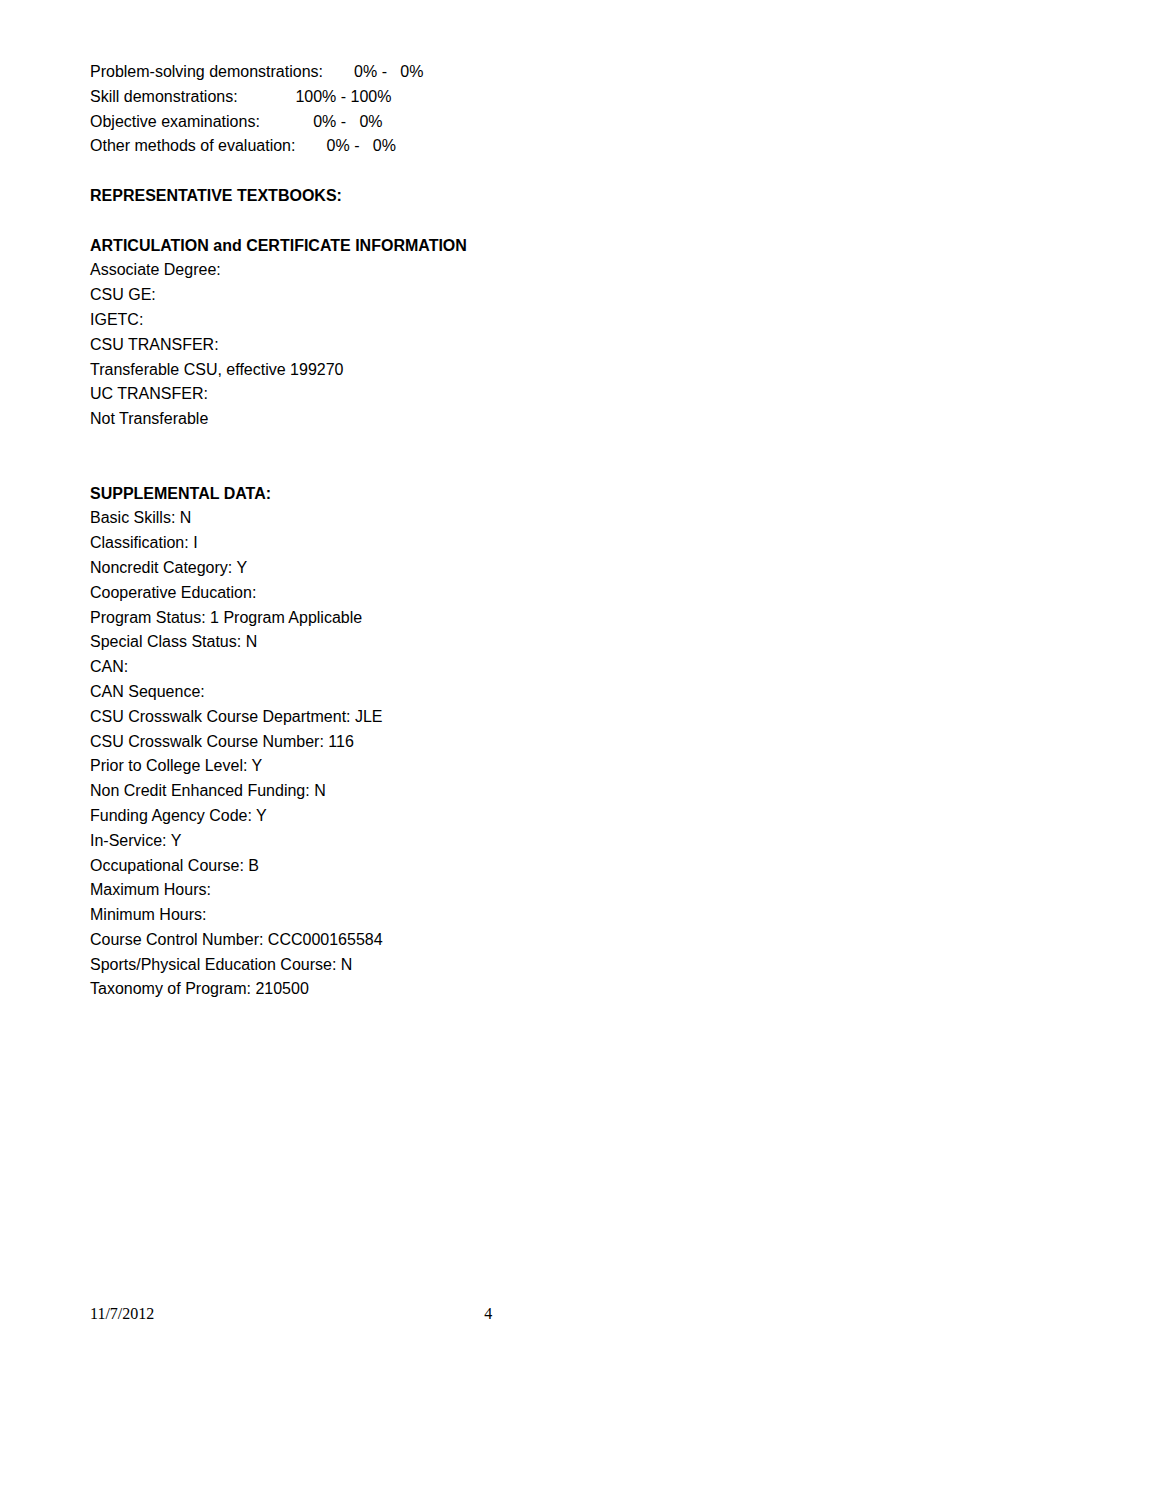Problem-solving demonstrations: 0% - 0%
Skill demonstrations: 100% - 100%
Objective examinations: 0% - 0%
Other methods of evaluation: 0% - 0%
REPRESENTATIVE TEXTBOOKS:
ARTICULATION and CERTIFICATE INFORMATION
Associate Degree:
CSU GE:
IGETC:
CSU TRANSFER:
Transferable CSU, effective 199270
UC TRANSFER:
Not Transferable
SUPPLEMENTAL DATA:
Basic Skills: N
Classification: I
Noncredit Category: Y
Cooperative Education:
Program Status: 1 Program Applicable
Special Class Status: N
CAN:
CAN Sequence:
CSU Crosswalk Course Department: JLE
CSU Crosswalk Course Number: 116
Prior to College Level: Y
Non Credit Enhanced Funding: N
Funding Agency Code: Y
In-Service: Y
Occupational Course: B
Maximum Hours:
Minimum Hours:
Course Control Number: CCC000165584
Sports/Physical Education Course: N
Taxonomy of Program: 210500
11/7/2012 4